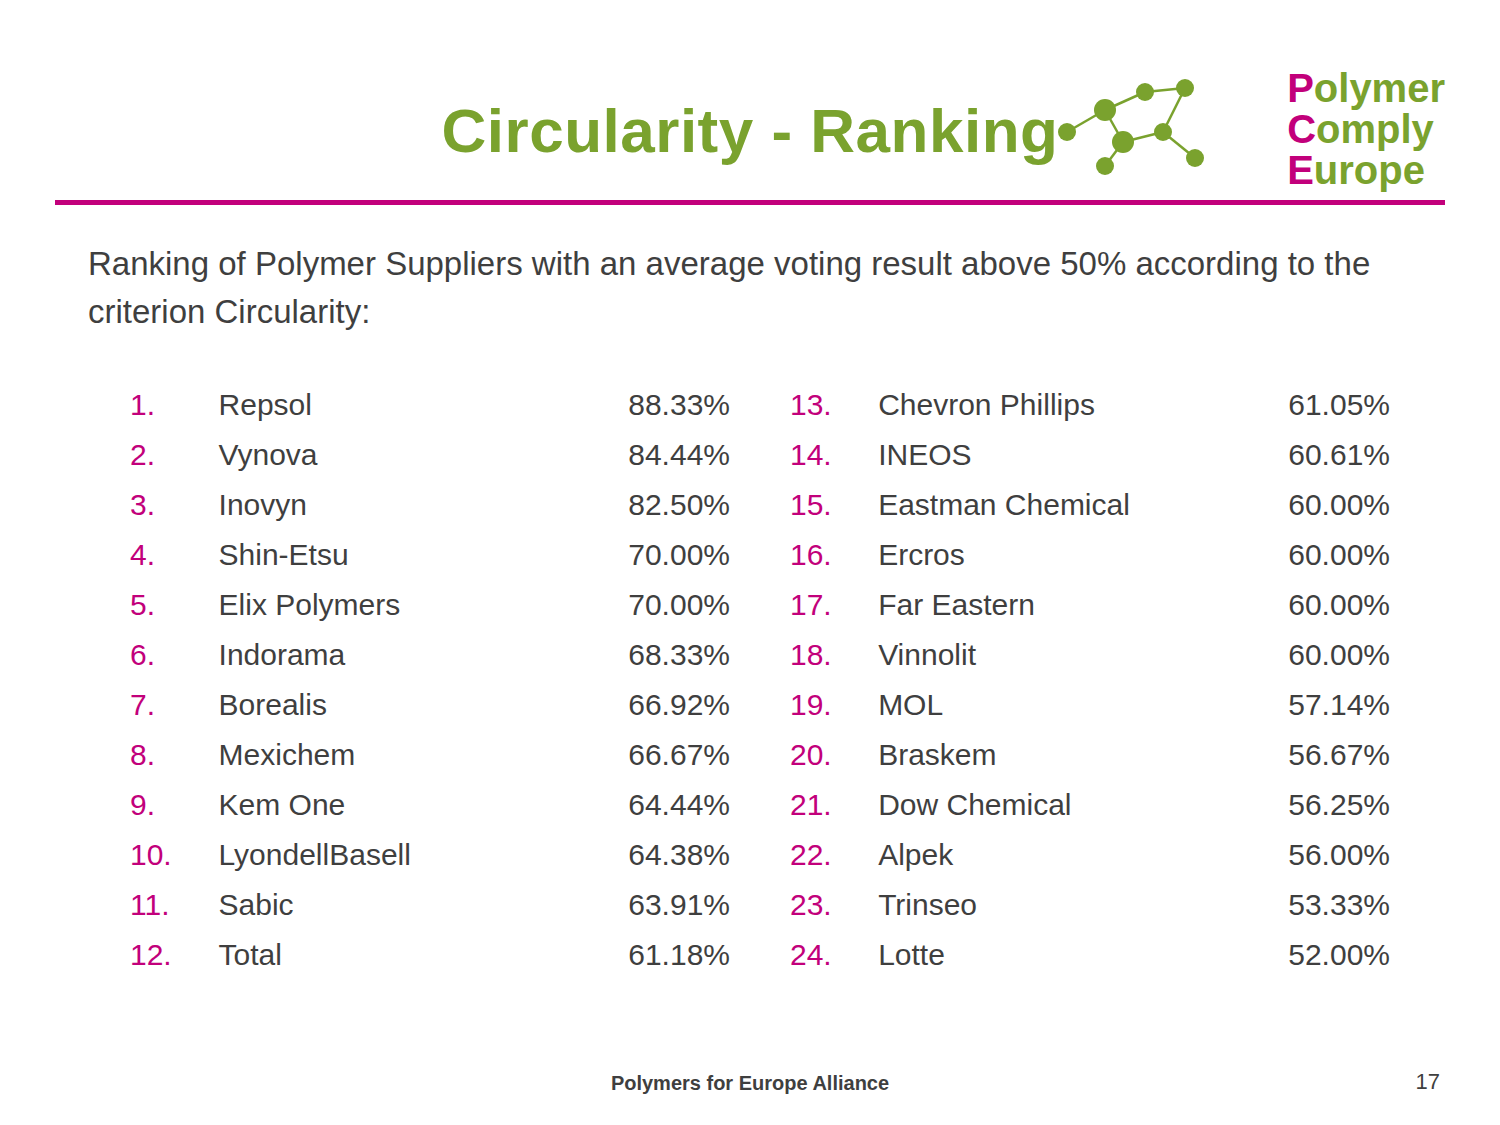Circularity - Ranking
Polymer
Comply
Europe
Ranking of Polymer Suppliers with an average voting result above 50% according to the criterion Circularity:
| 1. | Repsol | 88.33% |
| 2. | Vynova | 84.44% |
| 3. | Inovyn | 82.50% |
| 4. | Shin-Etsu | 70.00% |
| 5. | Elix Polymers | 70.00% |
| 6. | Indorama | 68.33% |
| 7. | Borealis | 66.92% |
| 8. | Mexichem | 66.67% |
| 9. | Kem One | 64.44% |
| 10. | LyondellBasell | 64.38% |
| 11. | Sabic | 63.91% |
| 12. | Total | 61.18% |
| 13. | Chevron Phillips | 61.05% |
| 14. | INEOS | 60.61% |
| 15. | Eastman Chemical | 60.00% |
| 16. | Ercros | 60.00% |
| 17. | Far Eastern | 60.00% |
| 18. | Vinnolit | 60.00% |
| 19. | MOL | 57.14% |
| 20. | Braskem | 56.67% |
| 21. | Dow Chemical | 56.25% |
| 22. | Alpek | 56.00% |
| 23. | Trinseo | 53.33% |
| 24. | Lotte | 52.00% |
Polymers for Europe Alliance
17